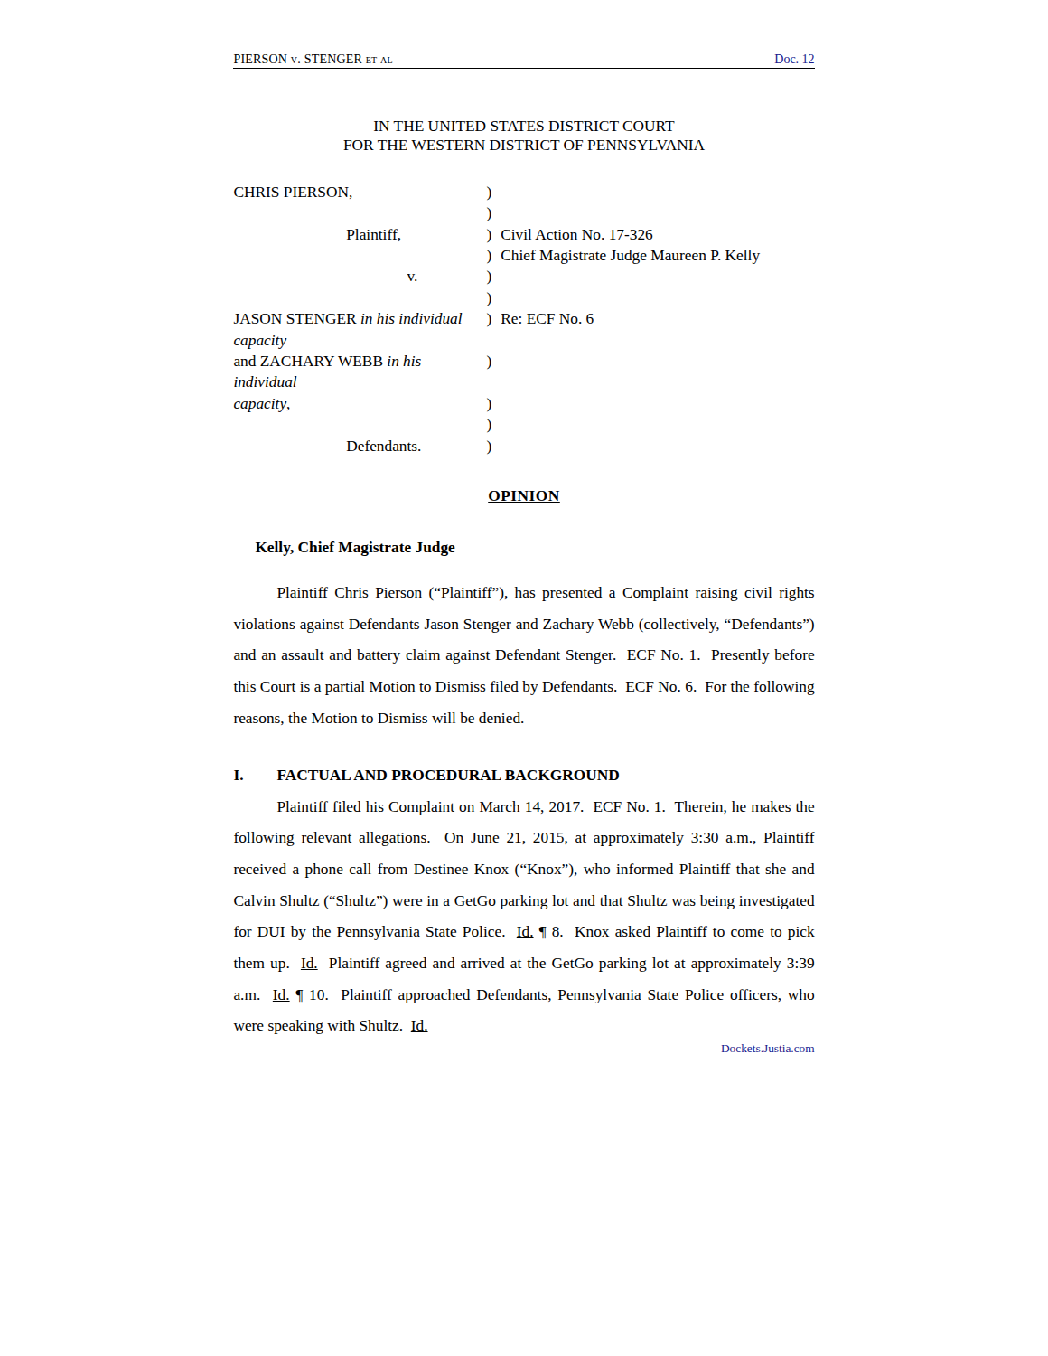PIERSON v. STENGER et al Doc. 12
IN THE UNITED STATES DISTRICT COURT
FOR THE WESTERN DISTRICT OF PENNSYLVANIA
| CHRIS PIERSON, | ) | |
| | ) | |
| Plaintiff, | ) | Civil Action No. 17-326 |
| | ) | Chief Magistrate Judge Maureen P. Kelly |
| v. | ) | |
| | ) | |
| JASON STENGER in his individual capacity | ) | Re: ECF No. 6 |
| and ZACHARY WEBB in his individual | ) | |
| capacity , | ) | |
| | ) | |
| Defendants. | ) | |
OPINION
Kelly, Chief Magistrate Judge
Plaintiff Chris Pierson (“Plaintiff”), has presented a Complaint raising civil rights violations against Defendants Jason Stenger and Zachary Webb (collectively, “Defendants”) and an assault and battery claim against Defendant Stenger. ECF No. 1. Presently before this Court is a partial Motion to Dismiss filed by Defendants. ECF No. 6. For the following reasons, the Motion to Dismiss will be denied.
I. FACTUAL AND PROCEDURAL BACKGROUND
Plaintiff filed his Complaint on March 14, 2017. ECF No. 1. Therein, he makes the following relevant allegations. On June 21, 2015, at approximately 3:30 a.m., Plaintiff received a phone call from Destinee Knox (“Knox”), who informed Plaintiff that she and Calvin Shultz (“Shultz”) were in a GetGo parking lot and that Shultz was being investigated for DUI by the Pennsylvania State Police. Id. ¶ 8. Knox asked Plaintiff to come to pick them up. Id. Plaintiff agreed and arrived at the GetGo parking lot at approximately 3:39 a.m. Id. ¶ 10. Plaintiff approached Defendants, Pennsylvania State Police officers, who were speaking with Shultz. Id.
Dockets.Justia.com